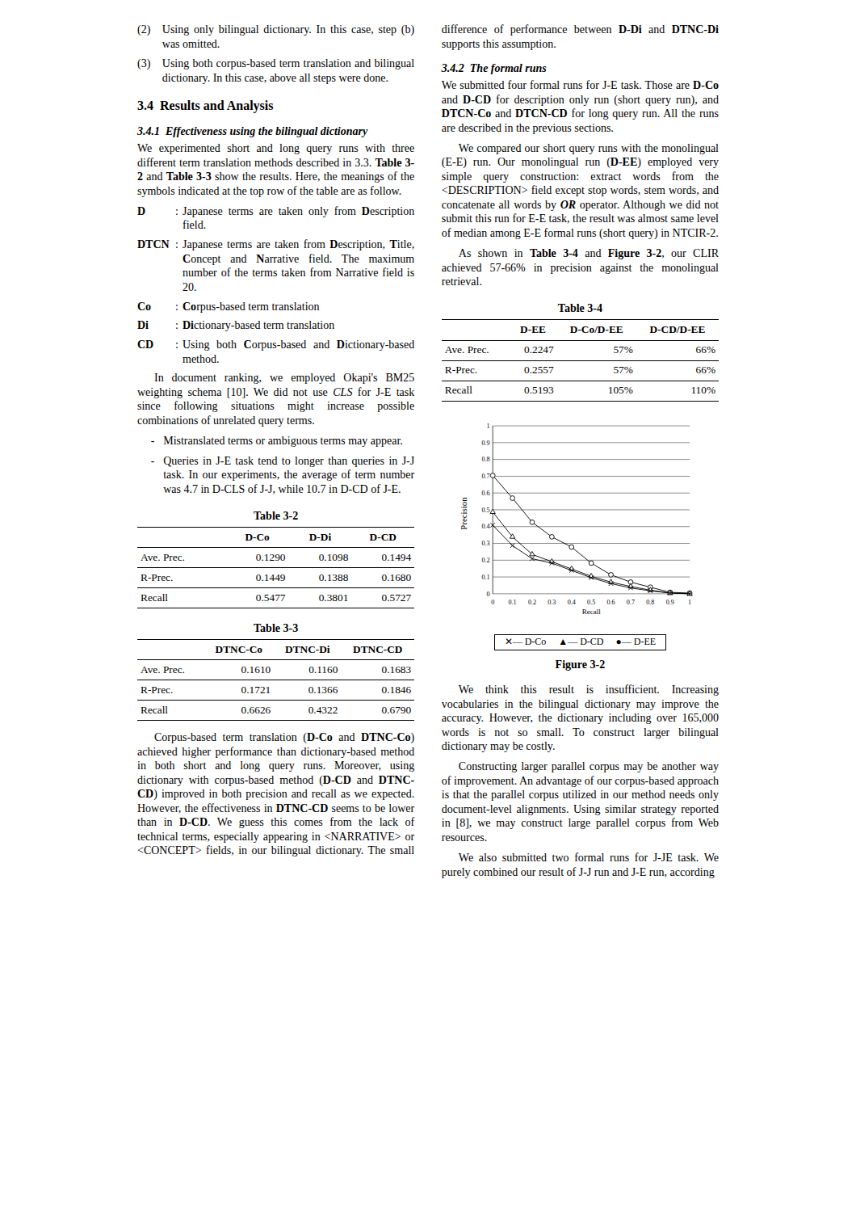(2) Using only bilingual dictionary. In this case, step (b) was omitted.
(3) Using both corpus-based term translation and bilingual dictionary. In this case, above all steps were done.
3.4 Results and Analysis
3.4.1 Effectiveness using the bilingual dictionary
We experimented short and long query runs with three different term translation methods described in 3.3. Table 3-2 and Table 3-3 show the results. Here, the meanings of the symbols indicated at the top row of the table are as follow.
D
:
Japanese terms are taken only from Description field.
DTCN
:
Japanese terms are taken from Description, Title, Concept and Narrative field. The maximum number of the terms taken from Narrative field is 20.
Co
:
Corpus-based term translation
Di
:
Dictionary-based term translation
CD
:
Using both Corpus-based and Dictionary-based method.
In document ranking, we employed Okapi's BM25 weighting schema [10]. We did not use CLS for J-E task since following situations might increase possible combinations of unrelated query terms.
Mistranslated terms or ambiguous terms may appear.
Queries in J-E task tend to longer than queries in J-J task. In our experiments, the average of term number was 4.7 in D-CLS of J-J, while 10.7 in D-CD of J-E.
Table 3-2
| | D-Co | D-Di | D-CD |
| --- | --- | --- | --- |
| Ave. Prec. | 0.1290 | 0.1098 | 0.1494 |
| R-Prec. | 0.1449 | 0.1388 | 0.1680 |
| Recall | 0.5477 | 0.3801 | 0.5727 |
Table 3-3
| | DTNC-Co | DTNC-Di | DTNC-CD |
| --- | --- | --- | --- |
| Ave. Prec. | 0.1610 | 0.1160 | 0.1683 |
| R-Prec. | 0.1721 | 0.1366 | 0.1846 |
| Recall | 0.6626 | 0.4322 | 0.6790 |
Corpus-based term translation (D-Co and DTNC-Co) achieved higher performance than dictionary-based method in both short and long query runs. Moreover, using dictionary with corpus-based method (D-CD and DTNC-CD) improved in both precision and recall as we expected. However, the effectiveness in DTNC-CD seems to be lower than in D-CD. We guess this comes from the lack of technical terms, especially appearing in <NARRATIVE> or <CONCEPT> fields, in our bilingual dictionary. The small difference of performance between D-Di and DTNC-Di supports this assumption.
3.4.2 The formal runs
We submitted four formal runs for J-E task. Those are D-Co and D-CD for description only run (short query run), and DTCN-Co and DTCN-CD for long query run. All the runs are described in the previous sections.
We compared our short query runs with the monolingual (E-E) run. Our monolingual run (D-EE) employed very simple query construction: extract words from the <DESCRIPTION> field except stop words, stem words, and concatenate all words by OR operator. Although we did not submit this run for E-E task, the result was almost same level of median among E-E formal runs (short query) in NTCIR-2.
As shown in Table 3-4 and Figure 3-2, our CLIR achieved 57-66% in precision against the monolingual retrieval.
Table 3-4
| | D-EE | D-Co/D-EE | D-CD/D-EE |
| --- | --- | --- | --- |
| Ave. Prec. | 0.2247 | 57% | 66% |
| R-Prec. | 0.2557 | 57% | 66% |
| Recall | 0.5193 | 105% | 110% |
Precision 0 0.1 0.2 0.3 0.4 0.5 0.6 0.7 0.8 0.9 1 0 0.1 0.2 0.3 0.4 0.5 0.6 0.7 0.8 0.9 1 Recall
✕— D-Co ▲— D-CD ●— D-EE
Figure 3-2
We think this result is insufficient. Increasing vocabularies in the bilingual dictionary may improve the accuracy. However, the dictionary including over 165,000 words is not so small. To construct larger bilingual dictionary may be costly.
Constructing larger parallel corpus may be another way of improvement. An advantage of our corpus-based approach is that the parallel corpus utilized in our method needs only document-level alignments. Using similar strategy reported in [8], we may construct large parallel corpus from Web resources.
We also submitted two formal runs for J-JE task. We purely combined our result of J-J run and J-E run, according